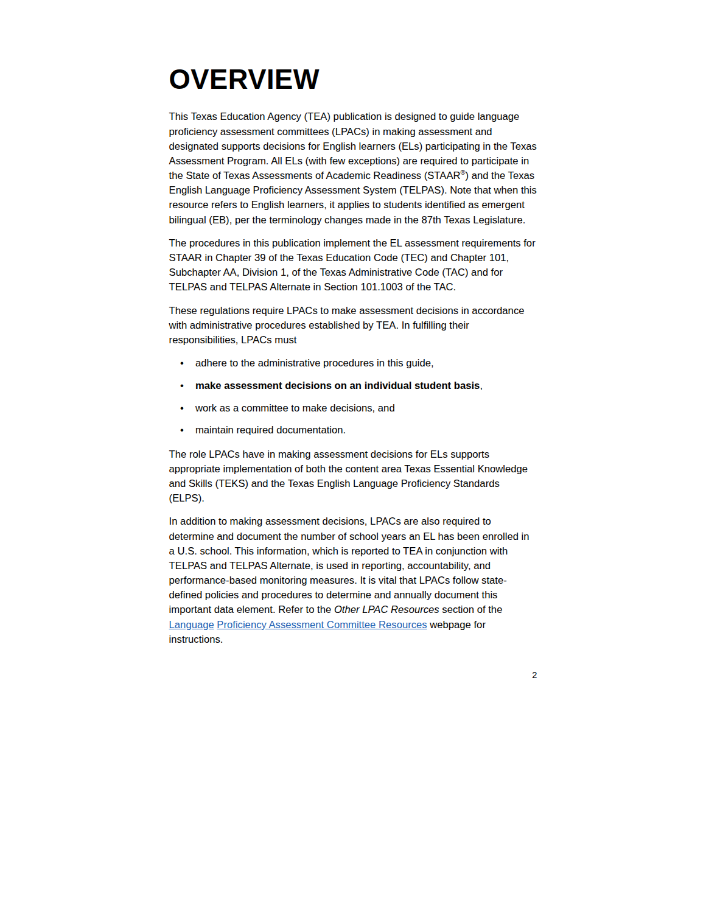OVERVIEW
This Texas Education Agency (TEA) publication is designed to guide language proficiency assessment committees (LPACs) in making assessment and designated supports decisions for English learners (ELs) participating in the Texas Assessment Program. All ELs (with few exceptions) are required to participate in the State of Texas Assessments of Academic Readiness (STAAR®) and the Texas English Language Proficiency Assessment System (TELPAS). Note that when this resource refers to English learners, it applies to students identified as emergent bilingual (EB), per the terminology changes made in the 87th Texas Legislature.
The procedures in this publication implement the EL assessment requirements for STAAR in Chapter 39 of the Texas Education Code (TEC) and Chapter 101, Subchapter AA, Division 1, of the Texas Administrative Code (TAC) and for TELPAS and TELPAS Alternate in Section 101.1003 of the TAC.
These regulations require LPACs to make assessment decisions in accordance with administrative procedures established by TEA. In fulfilling their responsibilities, LPACs must
adhere to the administrative procedures in this guide,
make assessment decisions on an individual student basis,
work as a committee to make decisions, and
maintain required documentation.
The role LPACs have in making assessment decisions for ELs supports appropriate implementation of both the content area Texas Essential Knowledge and Skills (TEKS) and the Texas English Language Proficiency Standards (ELPS).
In addition to making assessment decisions, LPACs are also required to determine and document the number of school years an EL has been enrolled in a U.S. school. This information, which is reported to TEA in conjunction with TELPAS and TELPAS Alternate, is used in reporting, accountability, and performance-based monitoring measures. It is vital that LPACs follow state-defined policies and procedures to determine and annually document this important data element. Refer to the Other LPAC Resources section of the Language Proficiency Assessment Committee Resources webpage for instructions.
2